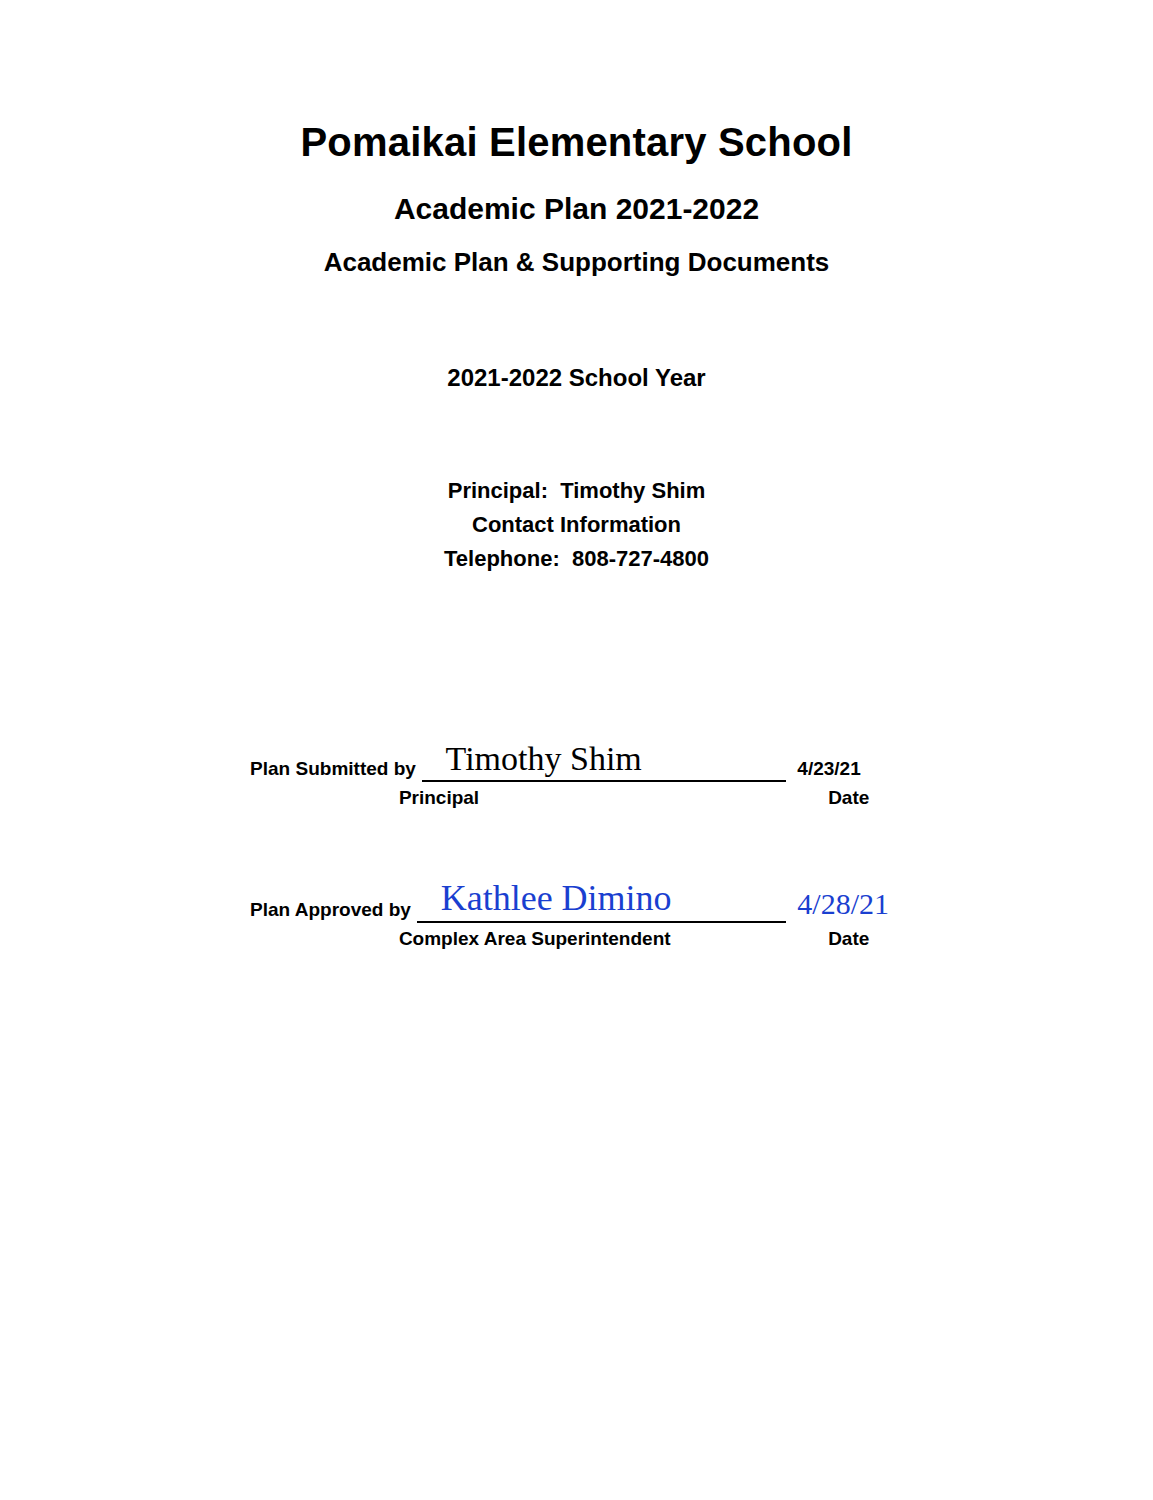Pomaikai Elementary School
Academic Plan 2021-2022
Academic Plan & Supporting Documents
2021-2022 School Year
Principal: Timothy Shim
Contact Information
Telephone: 808-727-4800
Plan Submitted by Timothy Shim 4/23/21
Principal Date
Plan Approved by Kathlee Dimino 4/28/21
Complex Area Superintendent Date